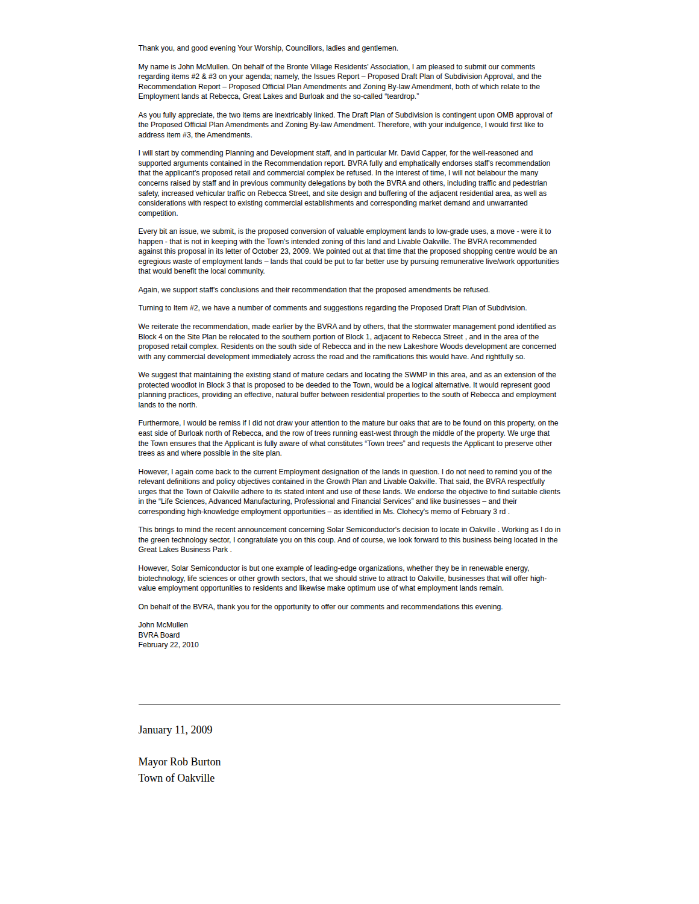Thank you, and good evening Your Worship, Councillors, ladies and gentlemen.
My name is John McMullen. On behalf of the Bronte Village Residents' Association, I am pleased to submit our comments regarding items #2 & #3 on your agenda; namely, the Issues Report – Proposed Draft Plan of Subdivision Approval, and the Recommendation Report – Proposed Official Plan Amendments and Zoning By-law Amendment, both of which relate to the Employment lands at Rebecca, Great Lakes and Burloak and the so-called “teardrop.”
As you fully appreciate, the two items are inextricably linked. The Draft Plan of Subdivision is contingent upon OMB approval of the Proposed Official Plan Amendments and Zoning By-law Amendment. Therefore, with your indulgence, I would first like to address item #3, the Amendments.
I will start by commending Planning and Development staff, and in particular Mr. David Capper, for the well-reasoned and supported arguments contained in the Recommendation report. BVRA fully and emphatically endorses staff's recommendation that the applicant's proposed retail and commercial complex be refused. In the interest of time, I will not belabour the many concerns raised by staff and in previous community delegations by both the BVRA and others, including traffic and pedestrian safety, increased vehicular traffic on Rebecca Street, and site design and buffering of the adjacent residential area, as well as considerations with respect to existing commercial establishments and corresponding market demand and unwarranted competition.
Every bit an issue, we submit, is the proposed conversion of valuable employment lands to low-grade uses, a move - were it to happen - that is not in keeping with the Town's intended zoning of this land and Livable Oakville. The BVRA recommended against this proposal in its letter of October 23, 2009. We pointed out at that time that the proposed shopping centre would be an egregious waste of employment lands – lands that could be put to far better use by pursuing remunerative live/work opportunities that would benefit the local community.
Again, we support staff's conclusions and their recommendation that the proposed amendments be refused.
Turning to Item #2, we have a number of comments and suggestions regarding the Proposed Draft Plan of Subdivision.
We reiterate the recommendation, made earlier by the BVRA and by others, that the stormwater management pond identified as Block 4 on the Site Plan be relocated to the southern portion of Block 1, adjacent to Rebecca Street , and in the area of the proposed retail complex. Residents on the south side of Rebecca and in the new Lakeshore Woods development are concerned with any commercial development immediately across the road and the ramifications this would have. And rightfully so.
We suggest that maintaining the existing stand of mature cedars and locating the SWMP in this area, and as an extension of the protected woodlot in Block 3 that is proposed to be deeded to the Town, would be a logical alternative. It would represent good planning practices, providing an effective, natural buffer between residential properties to the south of Rebecca and employment lands to the north.
Furthermore, I would be remiss if I did not draw your attention to the mature bur oaks that are to be found on this property, on the east side of Burloak north of Rebecca, and the row of trees running east-west through the middle of the property. We urge that the Town ensures that the Applicant is fully aware of what constitutes “Town trees” and requests the Applicant to preserve other trees as and where possible in the site plan.
However, I again come back to the current Employment designation of the lands in question. I do not need to remind you of the relevant definitions and policy objectives contained in the Growth Plan and Livable Oakville. That said, the BVRA respectfully urges that the Town of Oakville adhere to its stated intent and use of these lands. We endorse the objective to find suitable clients in the “Life Sciences, Advanced Manufacturing, Professional and Financial Services” and like businesses – and their corresponding high-knowledge employment opportunities – as identified in Ms. Clohecy's memo of February 3 rd .
This brings to mind the recent announcement concerning Solar Semiconductor's decision to locate in Oakville . Working as I do in the green technology sector, I congratulate you on this coup. And of course, we look forward to this business being located in the Great Lakes Business Park .
However, Solar Semiconductor is but one example of leading-edge organizations, whether they be in renewable energy, biotechnology, life sciences or other growth sectors, that we should strive to attract to Oakville, businesses that will offer high-value employment opportunities to residents and likewise make optimum use of what employment lands remain.
On behalf of the BVRA, thank you for the opportunity to offer our comments and recommendations this evening.
John McMullen
BVRA Board
February 22, 2010
January 11, 2009
Mayor Rob Burton
Town of Oakville